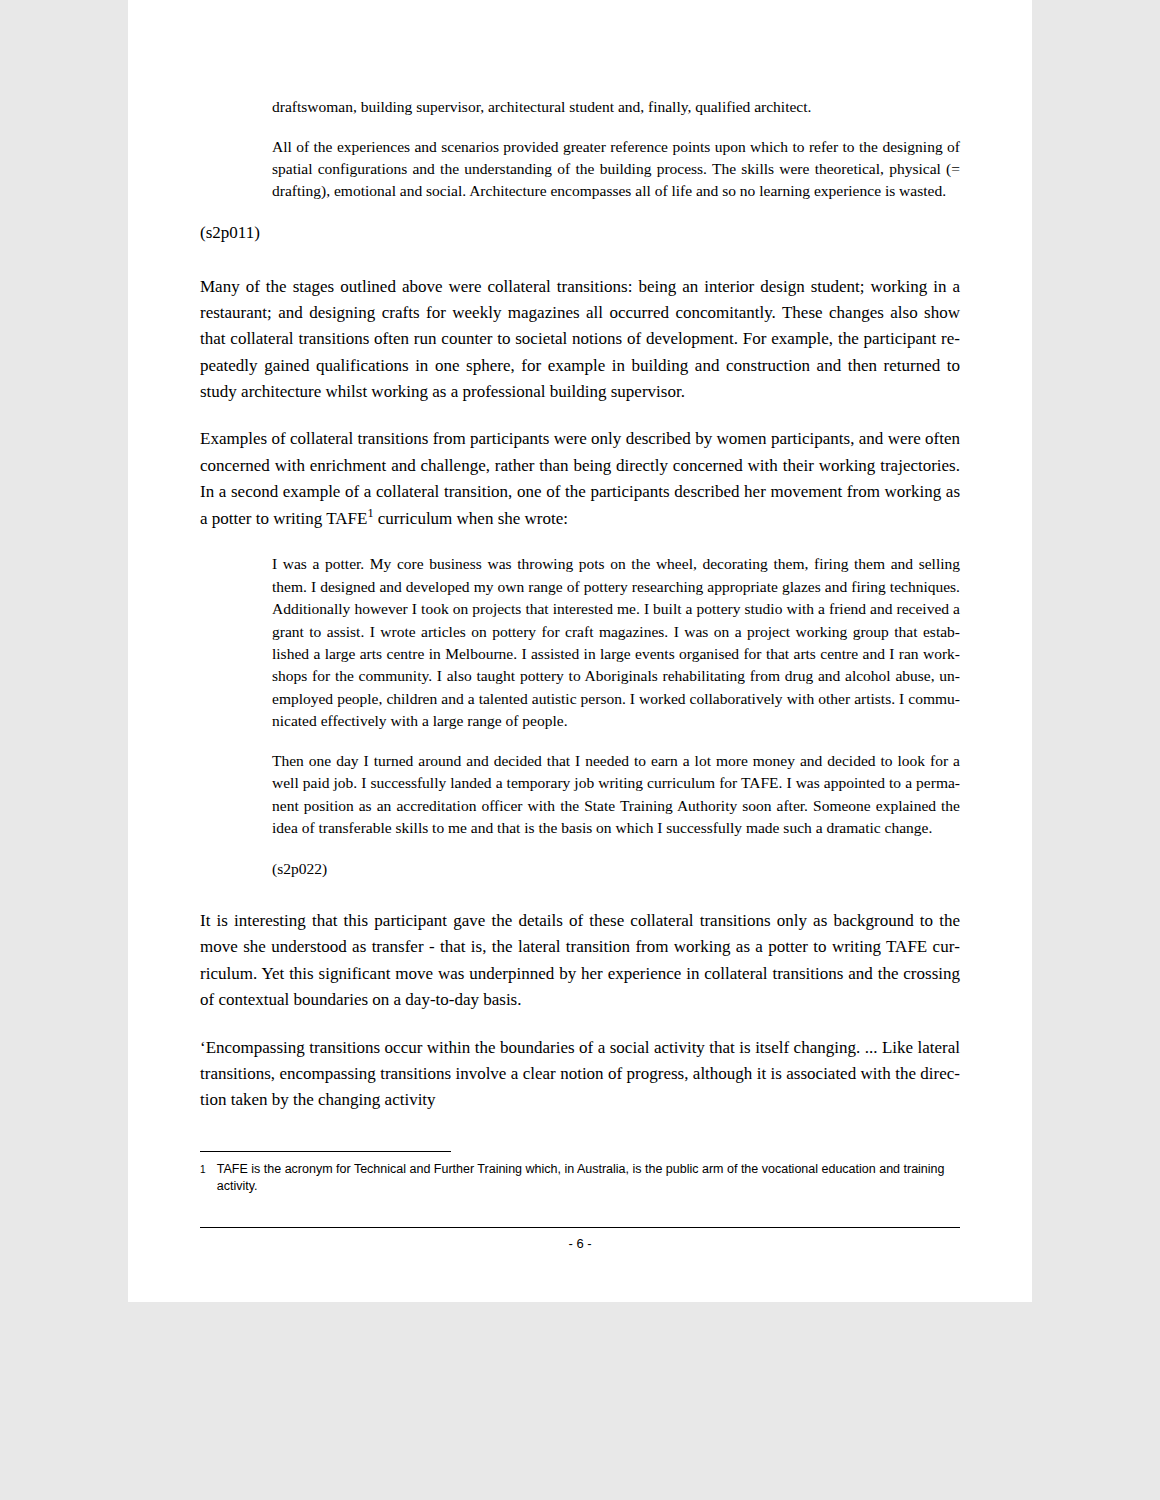draftswoman, building supervisor, architectural student and, finally, qualified architect.
All of the experiences and scenarios provided greater reference points upon which to refer to the designing of spatial configurations and the understanding of the building process. The skills were theoretical, physical (= drafting), emotional and social. Architecture encompasses all of life and so no learning experience is wasted.
(s2p011)
Many of the stages outlined above were collateral transitions: being an interior design student; working in a restaurant; and designing crafts for weekly magazines all occurred concomitantly. These changes also show that collateral transitions often run counter to societal notions of development. For example, the participant repeatedly gained qualifications in one sphere, for example in building and construction and then returned to study architecture whilst working as a professional building supervisor.
Examples of collateral transitions from participants were only described by women participants, and were often concerned with enrichment and challenge, rather than being directly concerned with their working trajectories. In a second example of a collateral transition, one of the participants described her movement from working as a potter to writing TAFE1 curriculum when she wrote:
I was a potter. My core business was throwing pots on the wheel, decorating them, firing them and selling them. I designed and developed my own range of pottery researching appropriate glazes and firing techniques. Additionally however I took on projects that interested me. I built a pottery studio with a friend and received a grant to assist. I wrote articles on pottery for craft magazines. I was on a project working group that established a large arts centre in Melbourne. I assisted in large events organised for that arts centre and I ran workshops for the community. I also taught pottery to Aboriginals rehabilitating from drug and alcohol abuse, unemployed people, children and a talented autistic person. I worked collaboratively with other artists. I communicated effectively with a large range of people.
Then one day I turned around and decided that I needed to earn a lot more money and decided to look for a well paid job. I successfully landed a temporary job writing curriculum for TAFE. I was appointed to a permanent position as an accreditation officer with the State Training Authority soon after. Someone explained the idea of transferable skills to me and that is the basis on which I successfully made such a dramatic change.
(s2p022)
It is interesting that this participant gave the details of these collateral transitions only as background to the move she understood as transfer - that is, the lateral transition from working as a potter to writing TAFE curriculum. Yet this significant move was underpinned by her experience in collateral transitions and the crossing of contextual boundaries on a day-to-day basis.
‘Encompassing transitions occur within the boundaries of a social activity that is itself changing. ... Like lateral transitions, encompassing transitions involve a clear notion of progress, although it is associated with the direction taken by the changing activity
1 TAFE is the acronym for Technical and Further Training which, in Australia, is the public arm of the vocational education and training activity.
- 6 -